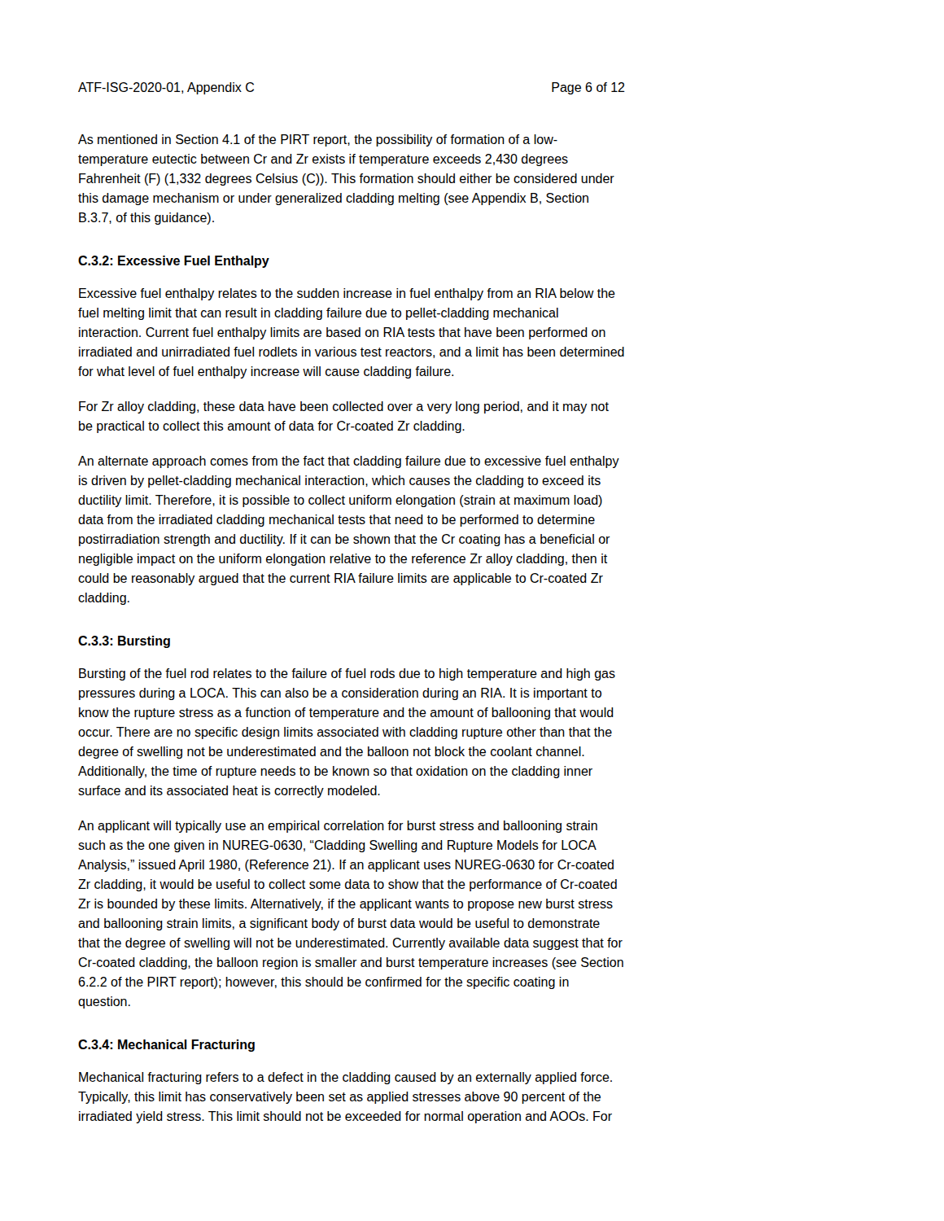ATF-ISG-2020-01, Appendix C Page 6 of 12
As mentioned in Section 4.1 of the PIRT report, the possibility of formation of a low-temperature eutectic between Cr and Zr exists if temperature exceeds 2,430 degrees Fahrenheit (F) (1,332 degrees Celsius (C)). This formation should either be considered under this damage mechanism or under generalized cladding melting (see Appendix B, Section B.3.7, of this guidance).
C.3.2: Excessive Fuel Enthalpy
Excessive fuel enthalpy relates to the sudden increase in fuel enthalpy from an RIA below the fuel melting limit that can result in cladding failure due to pellet-cladding mechanical interaction. Current fuel enthalpy limits are based on RIA tests that have been performed on irradiated and unirradiated fuel rodlets in various test reactors, and a limit has been determined for what level of fuel enthalpy increase will cause cladding failure.
For Zr alloy cladding, these data have been collected over a very long period, and it may not be practical to collect this amount of data for Cr-coated Zr cladding.
An alternate approach comes from the fact that cladding failure due to excessive fuel enthalpy is driven by pellet-cladding mechanical interaction, which causes the cladding to exceed its ductility limit. Therefore, it is possible to collect uniform elongation (strain at maximum load) data from the irradiated cladding mechanical tests that need to be performed to determine postirradiation strength and ductility. If it can be shown that the Cr coating has a beneficial or negligible impact on the uniform elongation relative to the reference Zr alloy cladding, then it could be reasonably argued that the current RIA failure limits are applicable to Cr-coated Zr cladding.
C.3.3: Bursting
Bursting of the fuel rod relates to the failure of fuel rods due to high temperature and high gas pressures during a LOCA. This can also be a consideration during an RIA. It is important to know the rupture stress as a function of temperature and the amount of ballooning that would occur. There are no specific design limits associated with cladding rupture other than that the degree of swelling not be underestimated and the balloon not block the coolant channel. Additionally, the time of rupture needs to be known so that oxidation on the cladding inner surface and its associated heat is correctly modeled.
An applicant will typically use an empirical correlation for burst stress and ballooning strain such as the one given in NUREG-0630, “Cladding Swelling and Rupture Models for LOCA Analysis,” issued April 1980, (Reference 21). If an applicant uses NUREG-0630 for Cr-coated Zr cladding, it would be useful to collect some data to show that the performance of Cr-coated Zr is bounded by these limits. Alternatively, if the applicant wants to propose new burst stress and ballooning strain limits, a significant body of burst data would be useful to demonstrate that the degree of swelling will not be underestimated. Currently available data suggest that for Cr-coated cladding, the balloon region is smaller and burst temperature increases (see Section 6.2.2 of the PIRT report); however, this should be confirmed for the specific coating in question.
C.3.4: Mechanical Fracturing
Mechanical fracturing refers to a defect in the cladding caused by an externally applied force. Typically, this limit has conservatively been set as applied stresses above 90 percent of the irradiated yield stress. This limit should not be exceeded for normal operation and AOOs. For